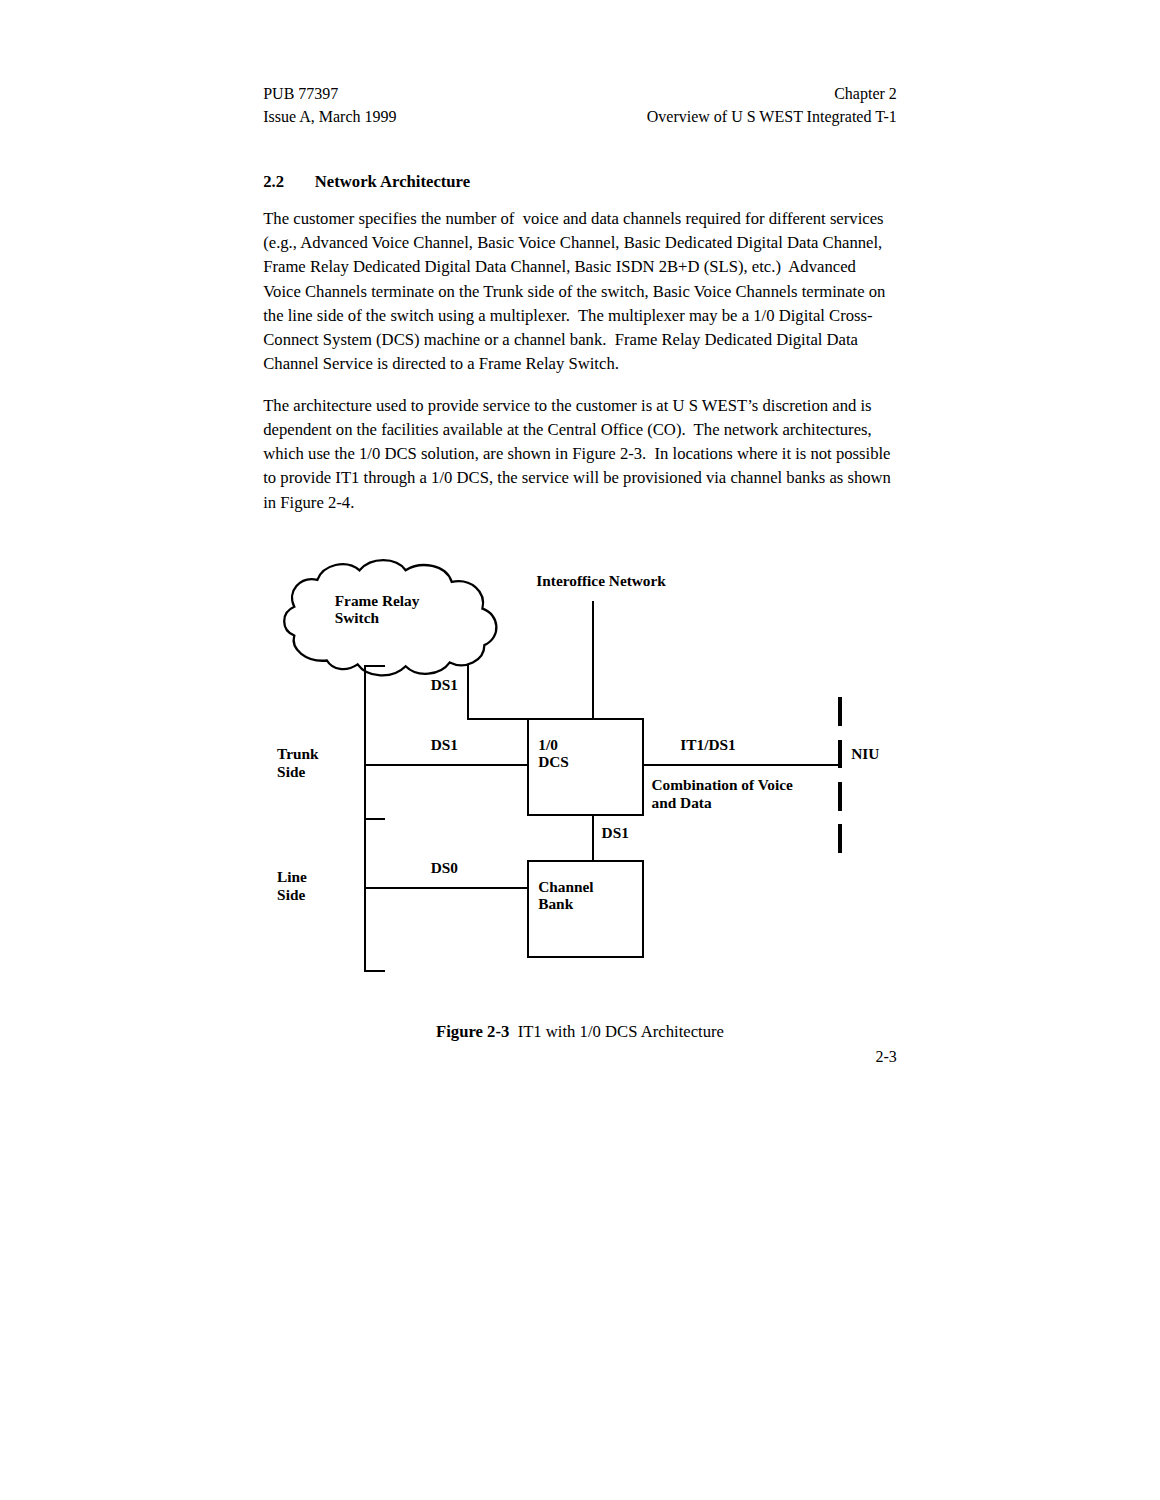| PUB 77397 | Chapter 2 |
| Issue A, March 1999 | Overview of U S WEST Integrated T-1 |
2.2 Network Architecture
The customer specifies the number of voice and data channels required for different services (e.g., Advanced Voice Channel, Basic Voice Channel, Basic Dedicated Digital Data Channel, Frame Relay Dedicated Digital Data Channel, Basic ISDN 2B+D (SLS), etc.) Advanced Voice Channels terminate on the Trunk side of the switch, Basic Voice Channels terminate on the line side of the switch using a multiplexer. The multiplexer may be a 1/0 Digital Cross-Connect System (DCS) machine or a channel bank. Frame Relay Dedicated Digital Data Channel Service is directed to a Frame Relay Switch.
The architecture used to provide service to the customer is at U S WEST’s discretion and is dependent on the facilities available at the Central Office (CO). The network architectures, which use the 1/0 DCS solution, are shown in Figure 2-3. In locations where it is not possible to provide IT1 through a 1/0 DCS, the service will be provisioned via channel banks as shown in Figure 2-4.
Frame Relay
Switch
Interoffice Network
1/0
DCS
Channel
Bank
DS1
Trunk
Side
DS1
Line
Side
DS0
DS1
IT1/DS1
Combination of Voice
and Data
NIU
Figure 2-3 IT1 with 1/0 DCS Architecture
2-3